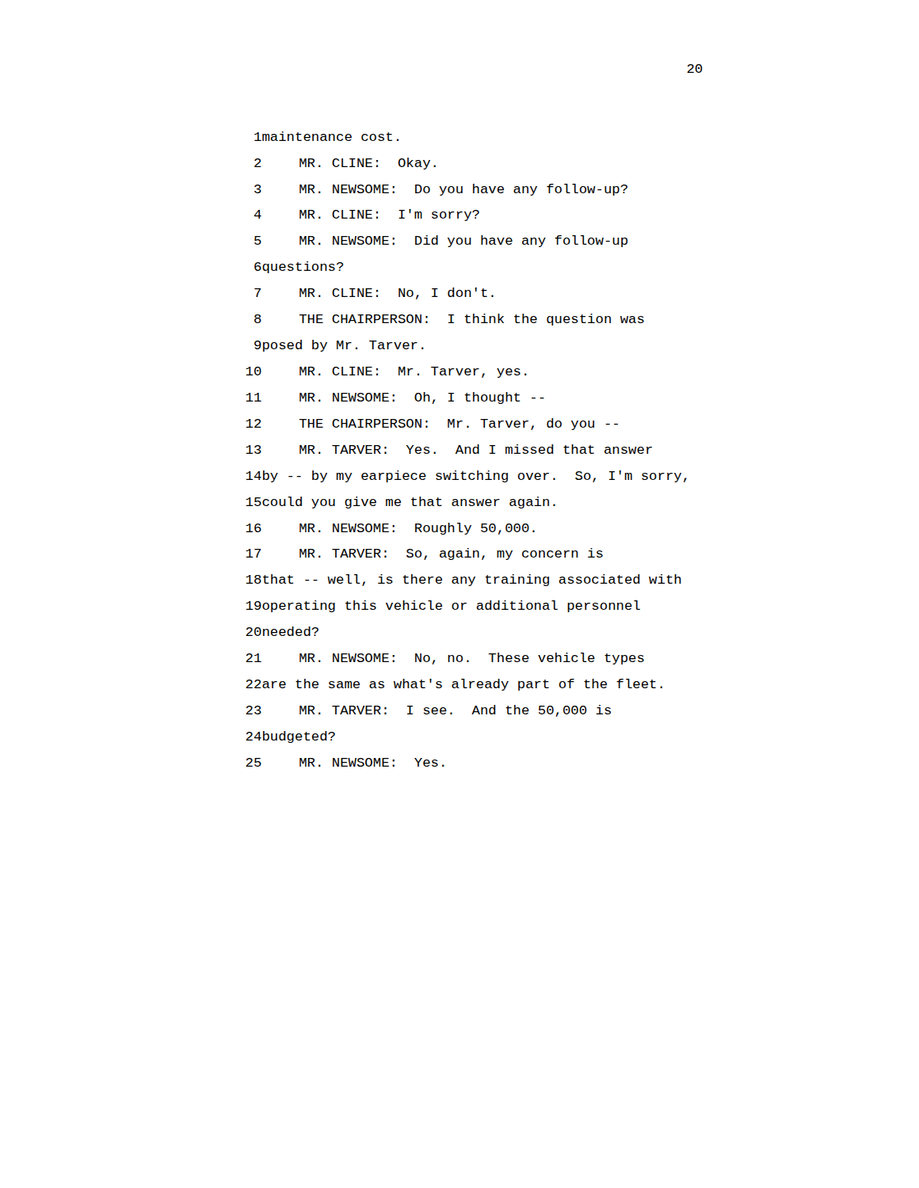20
| 1 | maintenance cost. |
| 2 | MR. CLINE: Okay. |
| 3 | MR. NEWSOME: Do you have any follow-up? |
| 4 | MR. CLINE: I'm sorry? |
| 5 | MR. NEWSOME: Did you have any follow-up |
| 6 | questions? |
| 7 | MR. CLINE: No, I don't. |
| 8 | THE CHAIRPERSON: I think the question was |
| 9 | posed by Mr. Tarver. |
| 10 | MR. CLINE: Mr. Tarver, yes. |
| 11 | MR. NEWSOME: Oh, I thought -- |
| 12 | THE CHAIRPERSON: Mr. Tarver, do you -- |
| 13 | MR. TARVER: Yes. And I missed that answer |
| 14 | by -- by my earpiece switching over. So, I'm sorry, |
| 15 | could you give me that answer again. |
| 16 | MR. NEWSOME: Roughly 50,000. |
| 17 | MR. TARVER: So, again, my concern is |
| 18 | that -- well, is there any training associated with |
| 19 | operating this vehicle or additional personnel |
| 20 | needed? |
| 21 | MR. NEWSOME: No, no. These vehicle types |
| 22 | are the same as what's already part of the fleet. |
| 23 | MR. TARVER: I see. And the 50,000 is |
| 24 | budgeted? |
| 25 | MR. NEWSOME: Yes. |